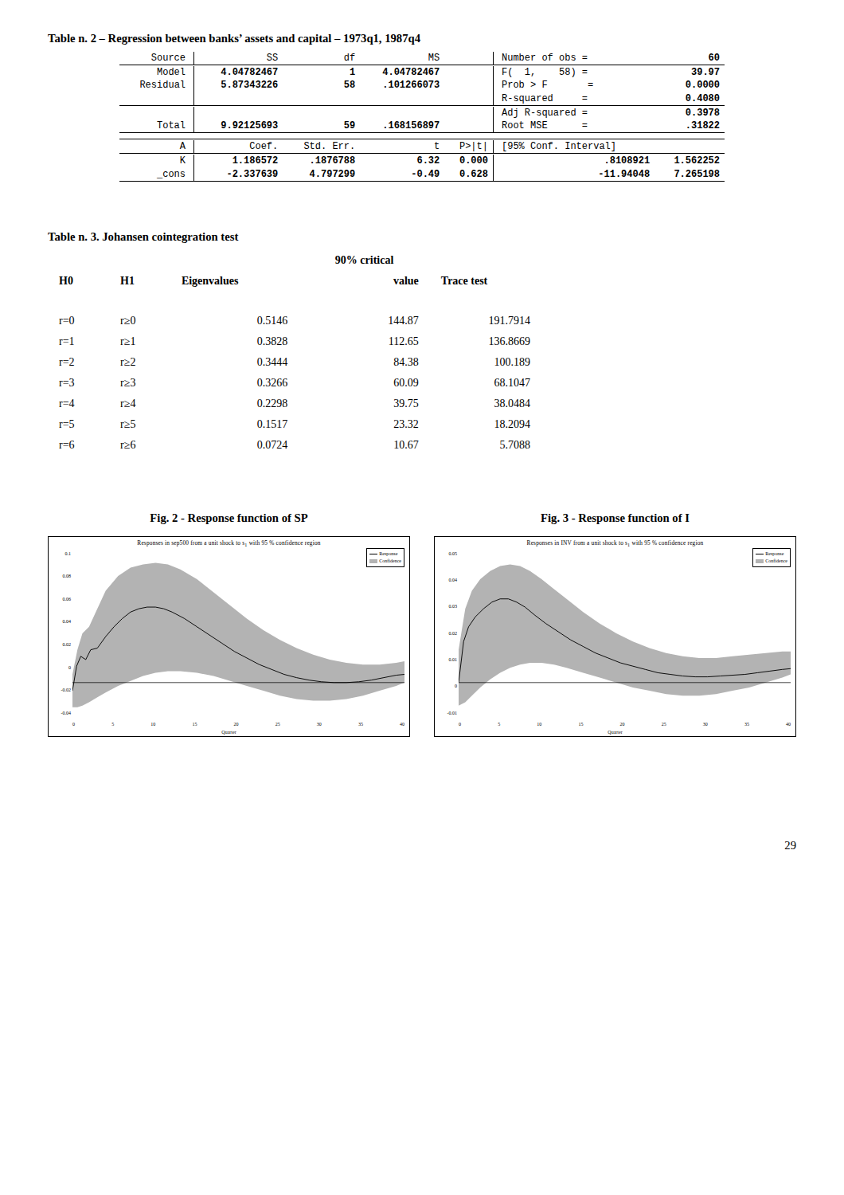Table n. 2 – Regression between banks’ assets and capital – 1973q1, 1987q4
| Source | SS | df | MS | | Number of obs = | 60 |
| Model | 4.04782467 | 1 | 4.04782467 | | F( 1, 58) = | 39.97 |
| Residual | 5.87343226 | 58 | .101266073 | | Prob > F = | 0.0000 |
| | | | | | R-squared = | 0.4080 |
| | | | | | Adj R-squared = | 0.3978 |
| Total | 9.92125693 | 59 | .168156897 | | Root MSE = | .31822 |
| A | Coef. | Std. Err. | t | P>/t/ | [95% Conf. Interval] | |
| K | 1.186572 | .1876788 | 6.32 | 0.000 | .8108921 | 1.562252 |
| _cons | -2.337639 | 4.797299 | -0.49 | 0.628 | -11.94048 | 7.265198 |
Table n. 3. Johansen cointegration test
| | | | 90% critical | |
| --- | --- | --- | --- | --- |
| H0 | H1 | Eigenvalues | value | Trace test |
| r=0 | r≥0 | 0.5146 | 144.87 | 191.7914 |
| r=1 | r≥1 | 0.3828 | 112.65 | 136.8669 |
| r=2 | r≥2 | 0.3444 | 84.38 | 100.189 |
| r=3 | r≥3 | 0.3266 | 60.09 | 68.1047 |
| r=4 | r≥4 | 0.2298 | 39.75 | 38.0484 |
| r=5 | r≥5 | 0.1517 | 23.32 | 18.2094 |
| r=6 | r≥6 | 0.0724 | 10.67 | 5.7088 |
Fig. 2 - Response function of SP
Responses in sep500 from a unit shock to s1 with 95 % confidence region
Response
Confidence
0.1 0.08 0.06 0.04 0.02 0 -0.02 -0.04
0510152025303540
Quarter
Fig. 3 - Response function of I
Responses in INV from a unit shock to s1 with 95 % confidence region
Response
Confidence
0.05 0.04 0.03 0.02 0.01 0 -0.01
0510152025303540
Quarter
29